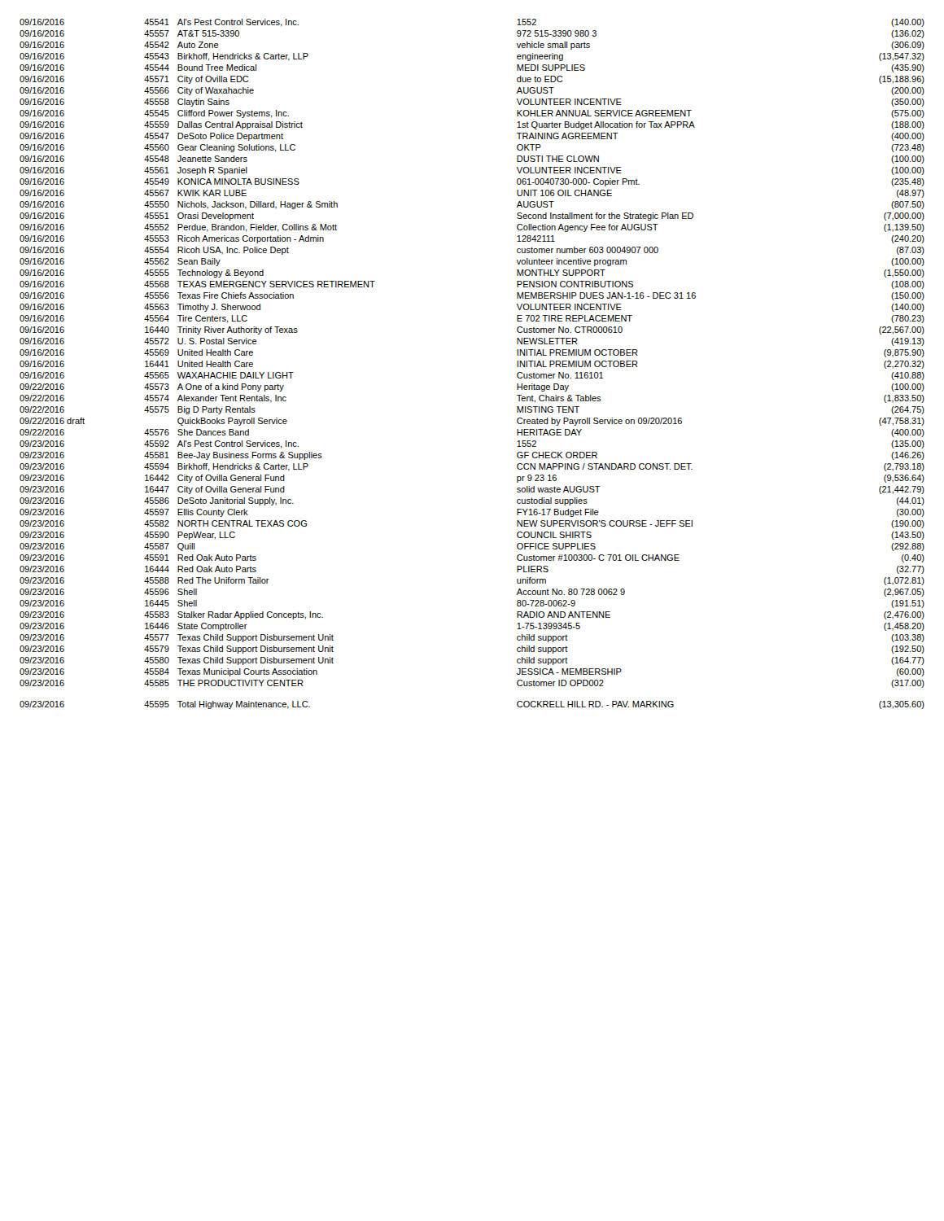| 09/16/2016 | 45541 | Al's Pest Control Services, Inc. | 1552 | (140.00) |
| 09/16/2016 | 45557 | AT&T 515-3390 | 972 515-3390 980 3 | (136.02) |
| 09/16/2016 | 45542 | Auto Zone | vehicle small parts | (306.09) |
| 09/16/2016 | 45543 | Birkhoff, Hendricks & Carter, LLP | engineering | (13,547.32) |
| 09/16/2016 | 45544 | Bound Tree Medical | MEDI SUPPLIES | (435.90) |
| 09/16/2016 | 45571 | City of Ovilla EDC | due to EDC | (15,188.96) |
| 09/16/2016 | 45566 | City of Waxahachie | AUGUST | (200.00) |
| 09/16/2016 | 45558 | Claytin Sains | VOLUNTEER INCENTIVE | (350.00) |
| 09/16/2016 | 45545 | Clifford Power Systems, Inc. | KOHLER ANNUAL SERVICE AGREEMENT | (575.00) |
| 09/16/2016 | 45559 | Dallas Central Appraisal District | 1st Quarter Budget Allocation for Tax APPRA | (188.00) |
| 09/16/2016 | 45547 | DeSoto Police Department | TRAINING AGREEMENT | (400.00) |
| 09/16/2016 | 45560 | Gear Cleaning Solutions, LLC | OKTP | (723.48) |
| 09/16/2016 | 45548 | Jeanette Sanders | DUSTI THE CLOWN | (100.00) |
| 09/16/2016 | 45561 | Joseph R Spaniel | VOLUNTEER INCENTIVE | (100.00) |
| 09/16/2016 | 45549 | KONICA MINOLTA BUSINESS | 061-0040730-000- Copier Pmt. | (235.48) |
| 09/16/2016 | 45567 | KWIK KAR LUBE | UNIT 106 OIL CHANGE | (48.97) |
| 09/16/2016 | 45550 | Nichols, Jackson, Dillard, Hager & Smith | AUGUST | (807.50) |
| 09/16/2016 | 45551 | Orasi Development | Second Installment for the Strategic Plan ED | (7,000.00) |
| 09/16/2016 | 45552 | Perdue, Brandon, Fielder, Collins & Mott | Collection Agency Fee for AUGUST | (1,139.50) |
| 09/16/2016 | 45553 | Ricoh Americas Corportation - Admin | 12842111 | (240.20) |
| 09/16/2016 | 45554 | Ricoh USA, Inc. Police Dept | customer number 603 0004907 000 | (87.03) |
| 09/16/2016 | 45562 | Sean Baily | volunteer incentive program | (100.00) |
| 09/16/2016 | 45555 | Technology & Beyond | MONTHLY SUPPORT | (1,550.00) |
| 09/16/2016 | 45568 | TEXAS EMERGENCY SERVICES RETIREMENT | PENSION CONTRIBUTIONS | (108.00) |
| 09/16/2016 | 45556 | Texas Fire Chiefs Association | MEMBERSHIP DUES JAN-1-16 - DEC 31 16 | (150.00) |
| 09/16/2016 | 45563 | Timothy J. Sherwood | VOLUNTEER INCENTIVE | (140.00) |
| 09/16/2016 | 45564 | Tire Centers, LLC | E 702 TIRE REPLACEMENT | (780.23) |
| 09/16/2016 | 16440 | Trinity River Authority of Texas | Customer No. CTR000610 | (22,567.00) |
| 09/16/2016 | 45572 | U. S. Postal Service | NEWSLETTER | (419.13) |
| 09/16/2016 | 45569 | United Health Care | INITIAL PREMIUM OCTOBER | (9,875.90) |
| 09/16/2016 | 16441 | United Health Care | INITIAL PREMIUM OCTOBER | (2,270.32) |
| 09/16/2016 | 45565 | WAXAHACHIE DAILY LIGHT | Customer No. 116101 | (410.88) |
| 09/22/2016 | 45573 | A One of a kind Pony party | Heritage Day | (100.00) |
| 09/22/2016 | 45574 | Alexander Tent Rentals, Inc | Tent, Chairs & Tables | (1,833.50) |
| 09/22/2016 | 45575 | Big D Party Rentals | MISTING TENT | (264.75) |
| 09/22/2016 draft | | QuickBooks Payroll Service | Created by Payroll Service on 09/20/2016 | (47,758.31) |
| 09/22/2016 | 45576 | She Dances Band | HERITAGE DAY | (400.00) |
| 09/23/2016 | 45592 | Al's Pest Control Services, Inc. | 1552 | (135.00) |
| 09/23/2016 | 45581 | Bee-Jay Business Forms & Supplies | GF CHECK ORDER | (146.26) |
| 09/23/2016 | 45594 | Birkhoff, Hendricks & Carter, LLP | CCN MAPPING / STANDARD CONST. DET. | (2,793.18) |
| 09/23/2016 | 16442 | City of Ovilla General Fund | pr 9 23 16 | (9,536.64) |
| 09/23/2016 | 16447 | City of Ovilla General Fund | solid waste AUGUST | (21,442.79) |
| 09/23/2016 | 45586 | DeSoto Janitorial Supply, Inc. | custodial supplies | (44.01) |
| 09/23/2016 | 45597 | Ellis County Clerk | FY16-17 Budget File | (30.00) |
| 09/23/2016 | 45582 | NORTH CENTRAL TEXAS COG | NEW SUPERVISOR'S COURSE - JEFF SEI | (190.00) |
| 09/23/2016 | 45590 | PepWear, LLC | COUNCIL SHIRTS | (143.50) |
| 09/23/2016 | 45587 | Quill | OFFICE SUPPLIES | (292.88) |
| 09/23/2016 | 45591 | Red Oak Auto Parts | Customer #100300- C 701 OIL CHANGE | (0.40) |
| 09/23/2016 | 16444 | Red Oak Auto Parts | PLIERS | (32.77) |
| 09/23/2016 | 45588 | Red The Uniform Tailor | uniform | (1,072.81) |
| 09/23/2016 | 45596 | Shell | Account No. 80 728 0062 9 | (2,967.05) |
| 09/23/2016 | 16445 | Shell | 80-728-0062-9 | (191.51) |
| 09/23/2016 | 45583 | Stalker Radar Applied Concepts, Inc. | RADIO AND ANTENNE | (2,476.00) |
| 09/23/2016 | 16446 | State Comptroller | 1-75-1399345-5 | (1,458.20) |
| 09/23/2016 | 45577 | Texas Child Support Disbursement Unit | child support | (103.38) |
| 09/23/2016 | 45579 | Texas Child Support Disbursement Unit | child support | (192.50) |
| 09/23/2016 | 45580 | Texas Child Support Disbursement Unit | child support | (164.77) |
| 09/23/2016 | 45584 | Texas Municipal Courts Association | JESSICA - MEMBERSHIP | (60.00) |
| 09/23/2016 | 45585 | THE PRODUCTIVITY CENTER | Customer ID OPD002 | (317.00) |
| 09/23/2016 | 45595 | Total Highway Maintenance, LLC. | COCKRELL HILL RD. - PAV. MARKING | (13,305.60) |